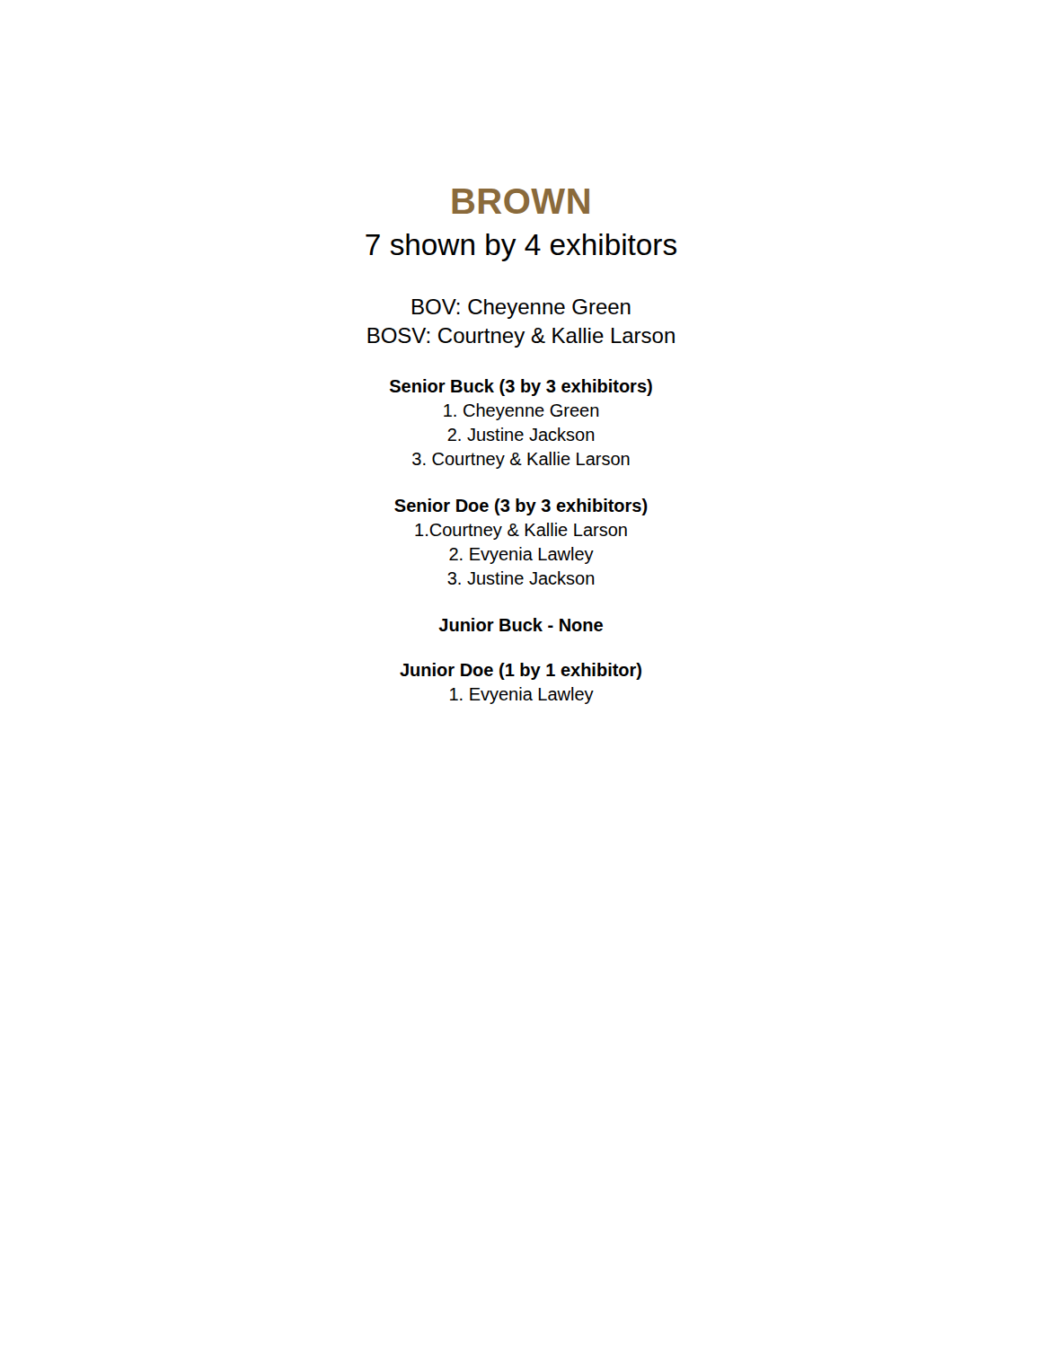BROWN
7 shown by 4 exhibitors
BOV: Cheyenne Green
BOSV: Courtney & Kallie Larson
Senior Buck (3 by 3 exhibitors)
1. Cheyenne Green
2. Justine Jackson
3. Courtney & Kallie Larson
Senior Doe (3 by 3 exhibitors)
1.Courtney & Kallie Larson
2. Evyenia Lawley
3. Justine Jackson
Junior Buck - None
Junior Doe (1 by 1 exhibitor)
1. Evyenia Lawley